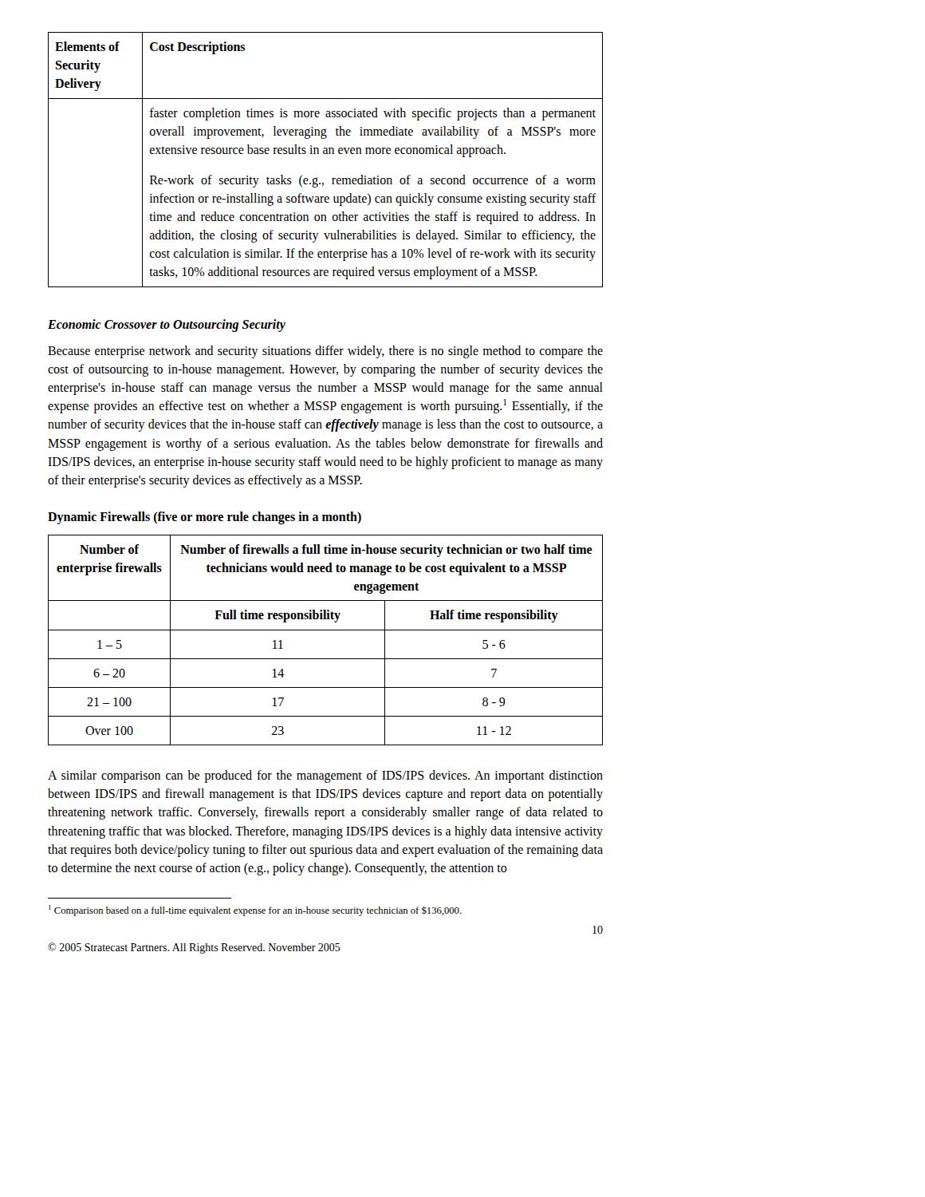| Elements of Security Delivery | Cost Descriptions |
| --- | --- |
| | faster completion times is more associated with specific projects than a permanent overall improvement, leveraging the immediate availability of a MSSP's more extensive resource base results in an even more economical approach. Re-work of security tasks (e.g., remediation of a second occurrence of a worm infection or re-installing a software update) can quickly consume existing security staff time and reduce concentration on other activities the staff is required to address. In addition, the closing of security vulnerabilities is delayed. Similar to efficiency, the cost calculation is similar. If the enterprise has a 10% level of re-work with its security tasks, 10% additional resources are required versus employment of a MSSP. |
Economic Crossover to Outsourcing Security
Because enterprise network and security situations differ widely, there is no single method to compare the cost of outsourcing to in-house management. However, by comparing the number of security devices the enterprise's in-house staff can manage versus the number a MSSP would manage for the same annual expense provides an effective test on whether a MSSP engagement is worth pursuing.1 Essentially, if the number of security devices that the in-house staff can effectively manage is less than the cost to outsource, a MSSP engagement is worthy of a serious evaluation. As the tables below demonstrate for firewalls and IDS/IPS devices, an enterprise in-house security staff would need to be highly proficient to manage as many of their enterprise's security devices as effectively as a MSSP.
Dynamic Firewalls (five or more rule changes in a month)
| Number of enterprise firewalls | Number of firewalls a full time in-house security technician or two half time technicians would need to manage to be cost equivalent to a MSSP engagement |
| --- | --- |
| | Full time responsibility | Half time responsibility |
| 1 – 5 | 11 | 5 - 6 |
| 6 – 20 | 14 | 7 |
| 21 – 100 | 17 | 8 - 9 |
| Over 100 | 23 | 11 - 12 |
A similar comparison can be produced for the management of IDS/IPS devices. An important distinction between IDS/IPS and firewall management is that IDS/IPS devices capture and report data on potentially threatening network traffic. Conversely, firewalls report a considerably smaller range of data related to threatening traffic that was blocked. Therefore, managing IDS/IPS devices is a highly data intensive activity that requires both device/policy tuning to filter out spurious data and expert evaluation of the remaining data to determine the next course of action (e.g., policy change). Consequently, the attention to
1 Comparison based on a full-time equivalent expense for an in-house security technician of $136,000.
10
© 2005 Stratecast Partners. All Rights Reserved. November 2005